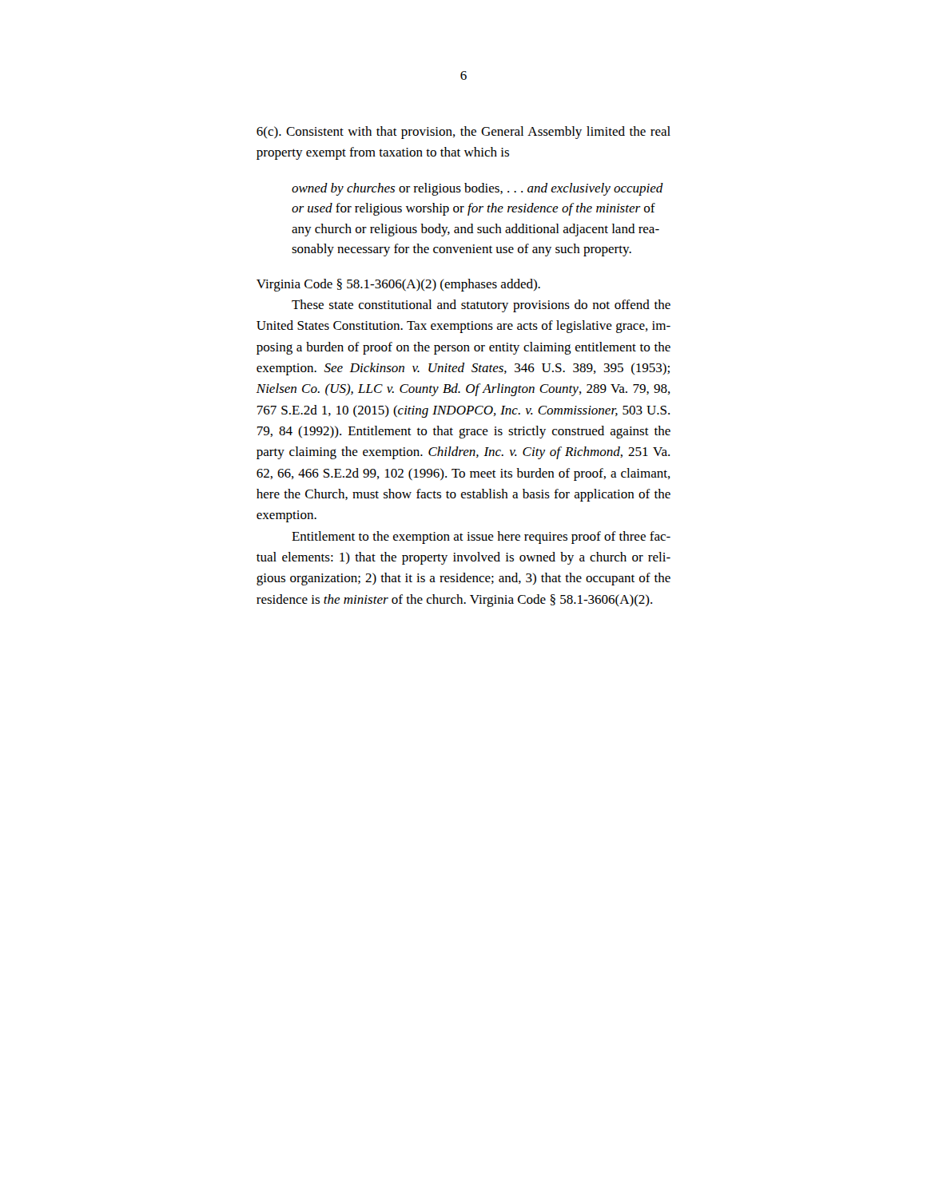6
6(c). Consistent with that provision, the General Assembly limited the real property exempt from taxation to that which is
owned by churches or religious bodies, . . . and exclusively occupied or used for religious worship or for the residence of the minister of any church or religious body, and such additional adjacent land reasonably necessary for the convenient use of any such property.
Virginia Code § 58.1-3606(A)(2) (emphases added).
These state constitutional and statutory provisions do not offend the United States Constitution. Tax exemptions are acts of legislative grace, imposing a burden of proof on the person or entity claiming entitlement to the exemption. See Dickinson v. United States, 346 U.S. 389, 395 (1953); Nielsen Co. (US), LLC v. County Bd. Of Arlington County, 289 Va. 79, 98, 767 S.E.2d 1, 10 (2015) (citing INDOPCO, Inc. v. Commissioner, 503 U.S. 79, 84 (1992)). Entitlement to that grace is strictly construed against the party claiming the exemption. Children, Inc. v. City of Richmond, 251 Va. 62, 66, 466 S.E.2d 99, 102 (1996). To meet its burden of proof, a claimant, here the Church, must show facts to establish a basis for application of the exemption.
Entitlement to the exemption at issue here requires proof of three factual elements: 1) that the property involved is owned by a church or religious organization; 2) that it is a residence; and, 3) that the occupant of the residence is the minister of the church. Virginia Code § 58.1-3606(A)(2).